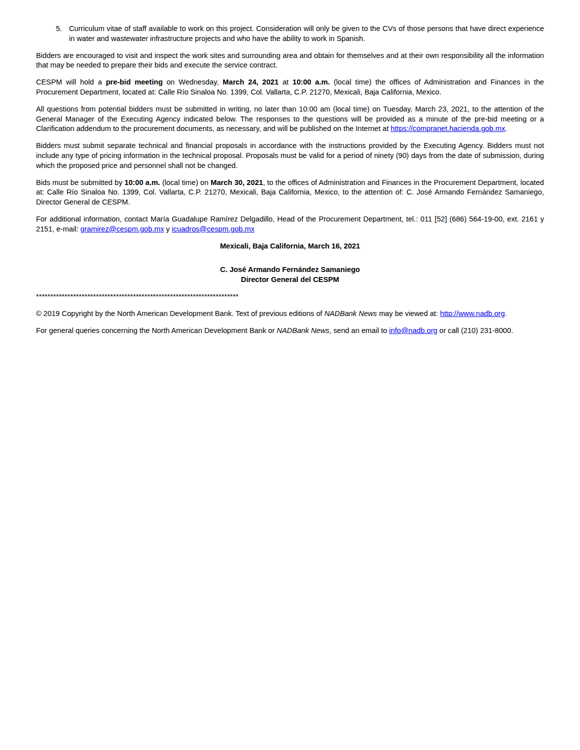Curriculum vitae of staff available to work on this project. Consideration will only be given to the CVs of those persons that have direct experience in water and wastewater infrastructure projects and who have the ability to work in Spanish.
Bidders are encouraged to visit and inspect the work sites and surrounding area and obtain for themselves and at their own responsibility all the information that may be needed to prepare their bids and execute the service contract.
CESPM will hold a pre-bid meeting on Wednesday, March 24, 2021 at 10:00 a.m. (local time) the offices of Administration and Finances in the Procurement Department, located at: Calle Río Sinaloa No. 1399, Col. Vallarta, C.P. 21270, Mexicali, Baja California, Mexico.
All questions from potential bidders must be submitted in writing, no later than 10:00 am (local time) on Tuesday, March 23, 2021, to the attention of the General Manager of the Executing Agency indicated below. The responses to the questions will be provided as a minute of the pre-bid meeting or a Clarification addendum to the procurement documents, as necessary, and will be published on the Internet at https://compranet.hacienda.gob.mx.
Bidders must submit separate technical and financial proposals in accordance with the instructions provided by the Executing Agency. Bidders must not include any type of pricing information in the technical proposal. Proposals must be valid for a period of ninety (90) days from the date of submission, during which the proposed price and personnel shall not be changed.
Bids must be submitted by 10:00 a.m. (local time) on March 30, 2021, to the offices of Administration and Finances in the Procurement Department, located at: Calle Río Sinaloa No. 1399, Col. Vallarta, C.P. 21270, Mexicali, Baja California, Mexico, to the attention of: C. José Armando Fernández Samaniego, Director General de CESPM.
For additional information, contact María Guadalupe Ramírez Delgadillo, Head of the Procurement Department, tel.: 011 [52] (686) 564-19-00, ext. 2161 y 2151, e-mail: gramirez@cespm.gob.mx y icuadros@cespm.gob.mx
Mexicali, Baja California, March 16, 2021
C. José Armando Fernández Samaniego
Director General del CESPM
***********************************************************************
© 2019 Copyright by the North American Development Bank. Text of previous editions of NADBank News may be viewed at: http://www.nadb.org.
For general queries concerning the North American Development Bank or NADBank News, send an email to info@nadb.org or call (210) 231-8000.